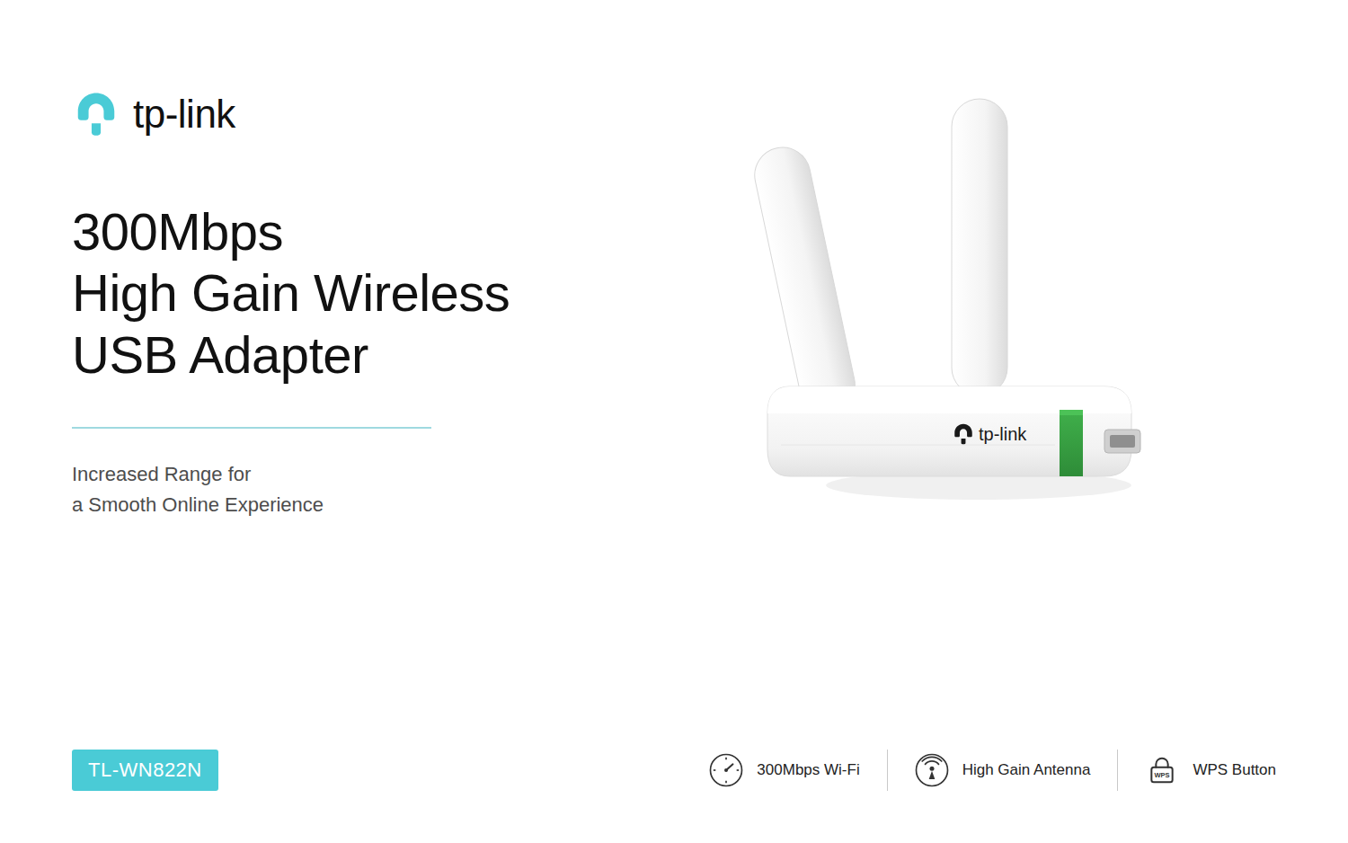tp-link
300Mbps
High Gain Wireless
USB Adapter
Increased Range for
a Smooth Online Experience
tp-link
TL-WN822N
300Mbps Wi-Fi
High Gain Antenna
WPS WPS Button